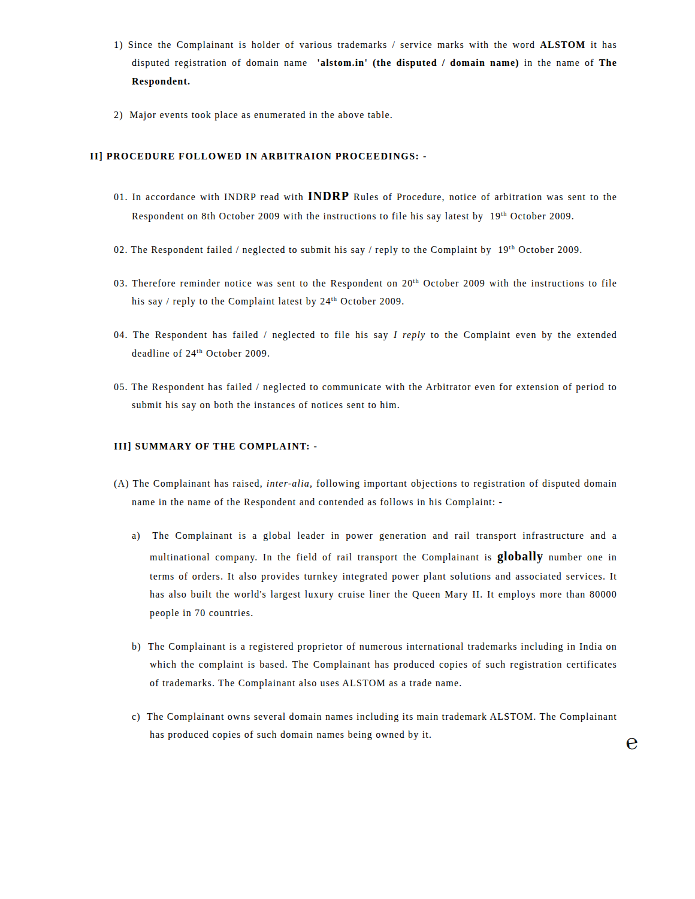1) Since the Complainant is holder of various trademarks / service marks with the word ALSTOM it has disputed registration of domain name 'alstom.in' (the disputed / domain name) in the name of The Respondent.
2) Major events took place as enumerated in the above table.
II] PROCEDURE FOLLOWED IN ARBITRAION PROCEEDINGS: -
01. In accordance with INDRP read with INDRP Rules of Procedure, notice of arbitration was sent to the Respondent on 8th October 2009 with the instructions to file his say latest by 19th October 2009.
02. The Respondent failed / neglected to submit his say / reply to the Complaint by 19th October 2009.
03. Therefore reminder notice was sent to the Respondent on 20th October 2009 with the instructions to file his say / reply to the Complaint latest by 24th October 2009.
04. The Respondent has failed / neglected to file his say I reply to the Complaint even by the extended deadline of 24th October 2009.
05. The Respondent has failed / neglected to communicate with the Arbitrator even for extension of period to submit his say on both the instances of notices sent to him.
III] SUMMARY OF THE COMPLAINT: -
(A) The Complainant has raised, inter-alia, following important objections to registration of disputed domain name in the name of the Respondent and contended as follows in his Complaint: -
a) The Complainant is a global leader in power generation and rail transport infrastructure and a multinational company. In the field of rail transport the Complainant is globally number one in terms of orders. It also provides turnkey integrated power plant solutions and associated services. It has also built the world's largest luxury cruise liner the Queen Mary II. It employs more than 80000 people in 70 countries.
b) The Complainant is a registered proprietor of numerous international trademarks including in India on which the complaint is based. The Complainant has produced copies of such registration certificates of trademarks. The Complainant also uses ALSTOM as a trade name.
c) The Complainant owns several domain names including its main trademark ALSTOM. The Complainant has produced copies of such domain names being owned by it.
℮